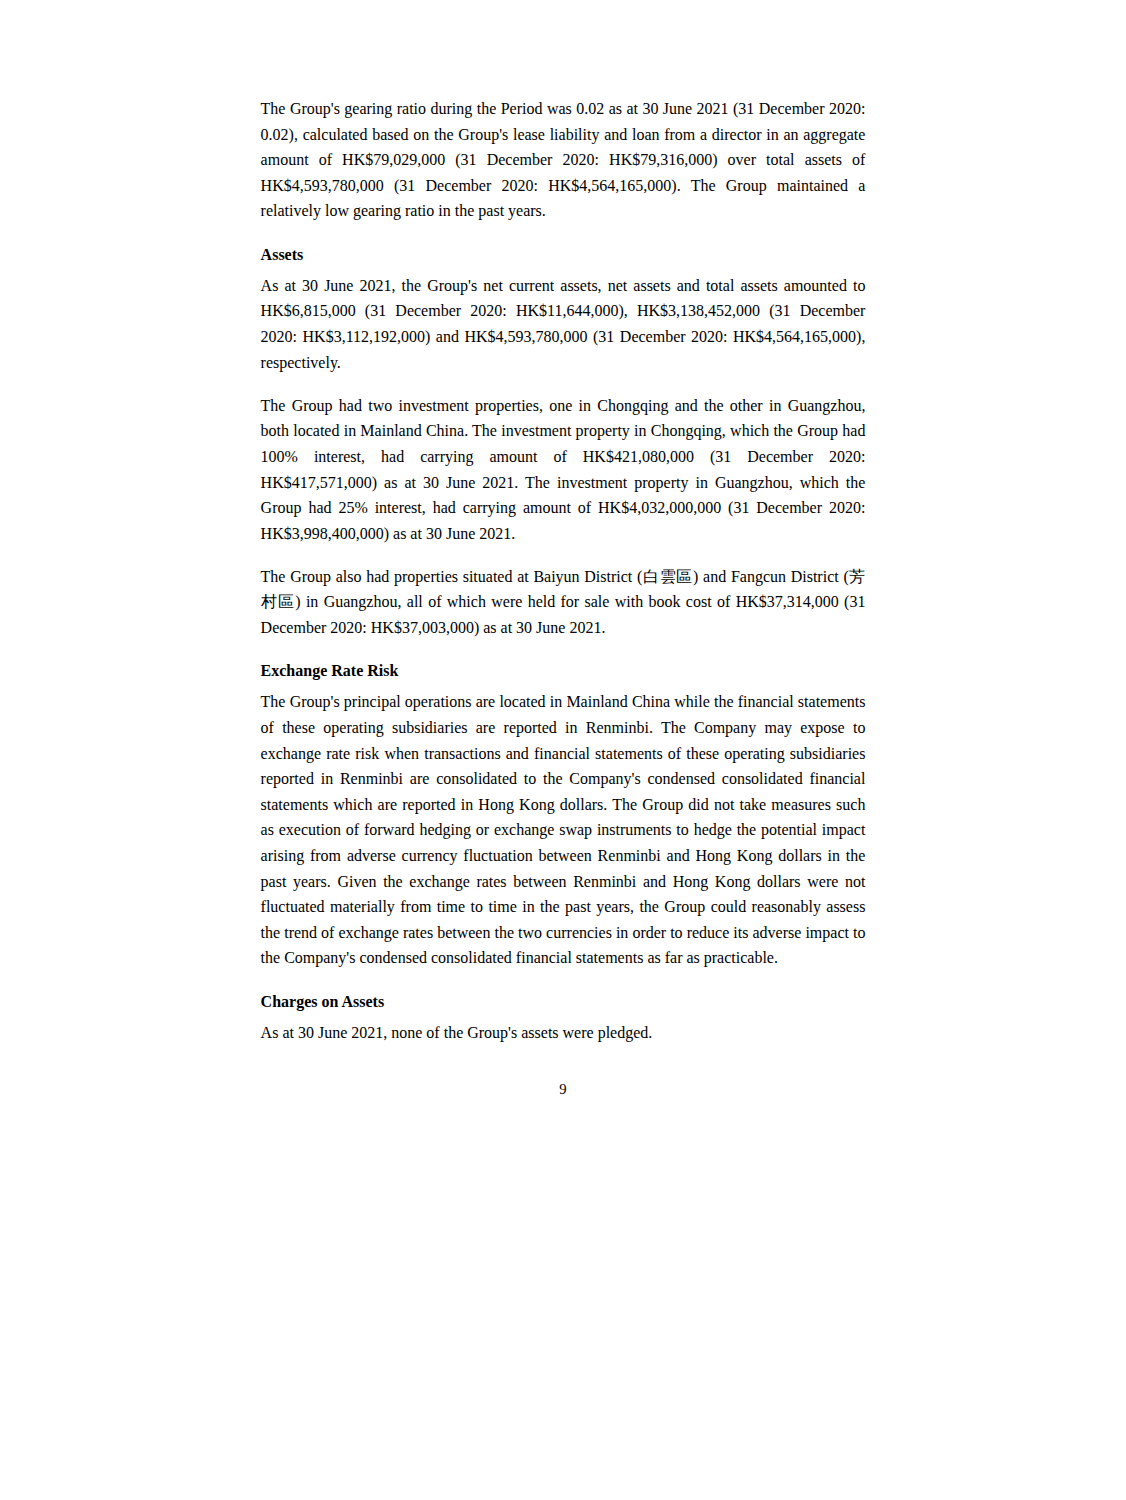The Group's gearing ratio during the Period was 0.02 as at 30 June 2021 (31 December 2020: 0.02), calculated based on the Group's lease liability and loan from a director in an aggregate amount of HK$79,029,000 (31 December 2020: HK$79,316,000) over total assets of HK$4,593,780,000 (31 December 2020: HK$4,564,165,000). The Group maintained a relatively low gearing ratio in the past years.
Assets
As at 30 June 2021, the Group's net current assets, net assets and total assets amounted to HK$6,815,000 (31 December 2020: HK$11,644,000), HK$3,138,452,000 (31 December 2020: HK$3,112,192,000) and HK$4,593,780,000 (31 December 2020: HK$4,564,165,000), respectively.
The Group had two investment properties, one in Chongqing and the other in Guangzhou, both located in Mainland China. The investment property in Chongqing, which the Group had 100% interest, had carrying amount of HK$421,080,000 (31 December 2020: HK$417,571,000) as at 30 June 2021. The investment property in Guangzhou, which the Group had 25% interest, had carrying amount of HK$4,032,000,000 (31 December 2020: HK$3,998,400,000) as at 30 June 2021.
The Group also had properties situated at Baiyun District (白雲區) and Fangcun District (芳村區) in Guangzhou, all of which were held for sale with book cost of HK$37,314,000 (31 December 2020: HK$37,003,000) as at 30 June 2021.
Exchange Rate Risk
The Group's principal operations are located in Mainland China while the financial statements of these operating subsidiaries are reported in Renminbi. The Company may expose to exchange rate risk when transactions and financial statements of these operating subsidiaries reported in Renminbi are consolidated to the Company's condensed consolidated financial statements which are reported in Hong Kong dollars. The Group did not take measures such as execution of forward hedging or exchange swap instruments to hedge the potential impact arising from adverse currency fluctuation between Renminbi and Hong Kong dollars in the past years. Given the exchange rates between Renminbi and Hong Kong dollars were not fluctuated materially from time to time in the past years, the Group could reasonably assess the trend of exchange rates between the two currencies in order to reduce its adverse impact to the Company's condensed consolidated financial statements as far as practicable.
Charges on Assets
As at 30 June 2021, none of the Group's assets were pledged.
9